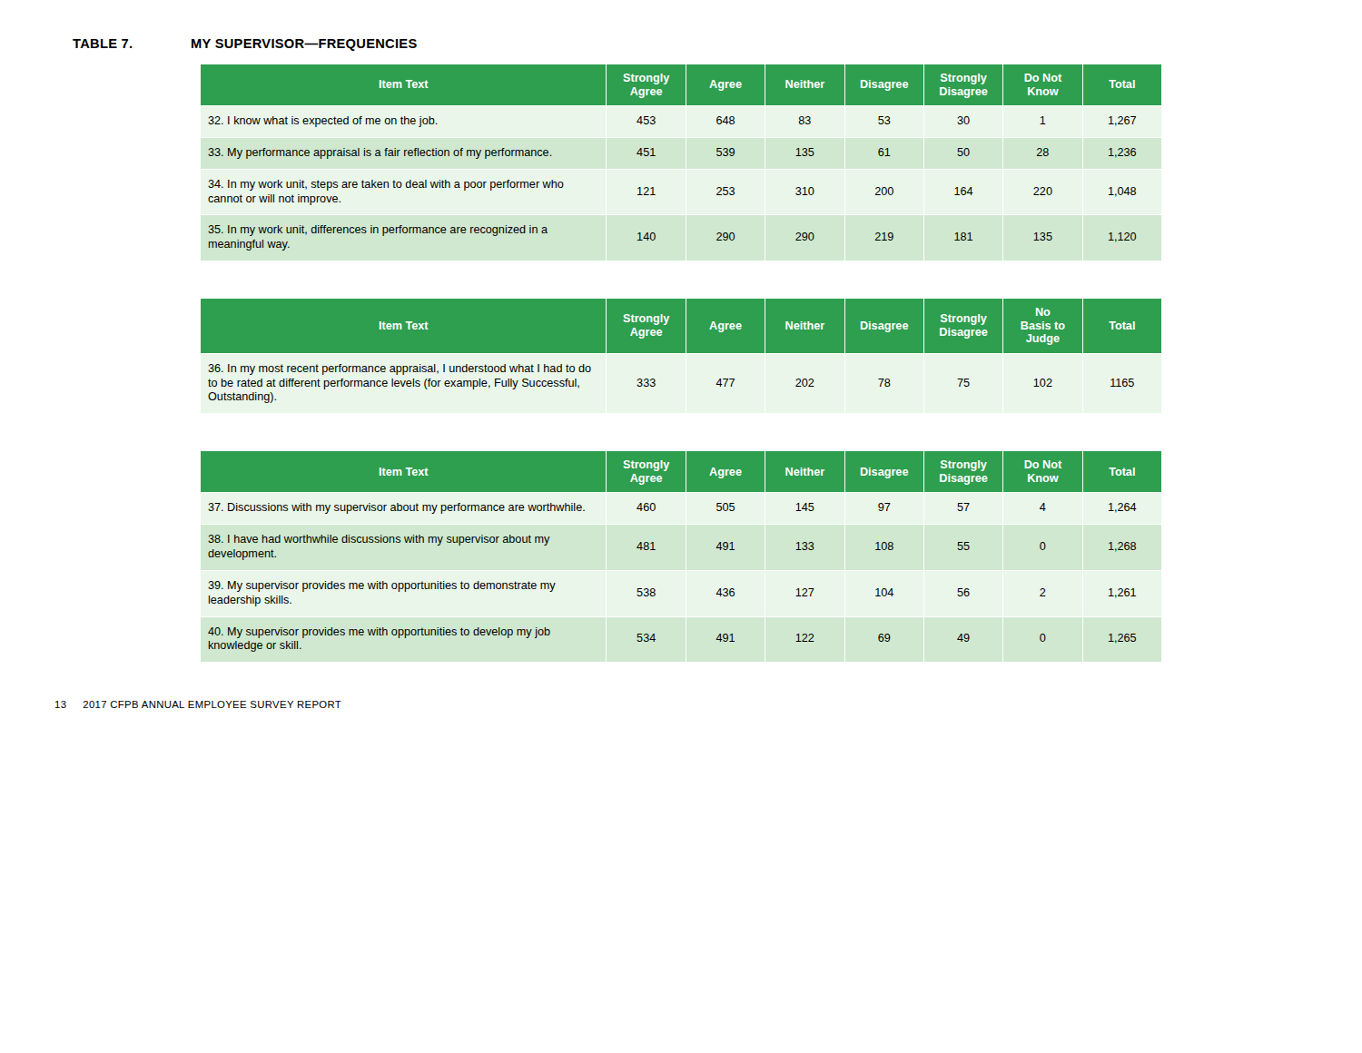TABLE 7. MY SUPERVISOR—FREQUENCIES
| Item Text | Strongly Agree | Agree | Neither | Disagree | Strongly Disagree | Do Not Know | Total |
| --- | --- | --- | --- | --- | --- | --- | --- |
| 32. I know what is expected of me on the job. | 453 | 648 | 83 | 53 | 30 | 1 | 1,267 |
| 33. My performance appraisal is a fair reflection of my performance. | 451 | 539 | 135 | 61 | 50 | 28 | 1,236 |
| 34. In my work unit, steps are taken to deal with a poor performer who cannot or will not improve. | 121 | 253 | 310 | 200 | 164 | 220 | 1,048 |
| 35. In my work unit, differences in performance are recognized in a meaningful way. | 140 | 290 | 290 | 219 | 181 | 135 | 1,120 |
| Item Text | Strongly Agree | Agree | Neither | Disagree | Strongly Disagree | No Basis to Judge | Total |
| --- | --- | --- | --- | --- | --- | --- | --- |
| 36. In my most recent performance appraisal, I understood what I had to do to be rated at different performance levels (for example, Fully Successful, Outstanding). | 333 | 477 | 202 | 78 | 75 | 102 | 1165 |
| Item Text | Strongly Agree | Agree | Neither | Disagree | Strongly Disagree | Do Not Know | Total |
| --- | --- | --- | --- | --- | --- | --- | --- |
| 37. Discussions with my supervisor about my performance are worthwhile. | 460 | 505 | 145 | 97 | 57 | 4 | 1,264 |
| 38. I have had worthwhile discussions with my supervisor about my development. | 481 | 491 | 133 | 108 | 55 | 0 | 1,268 |
| 39. My supervisor provides me with opportunities to demonstrate my leadership skills. | 538 | 436 | 127 | 104 | 56 | 2 | 1,261 |
| 40. My supervisor provides me with opportunities to develop my job knowledge or skill. | 534 | 491 | 122 | 69 | 49 | 0 | 1,265 |
132017 CFPB ANNUAL EMPLOYEE SURVEY REPORT